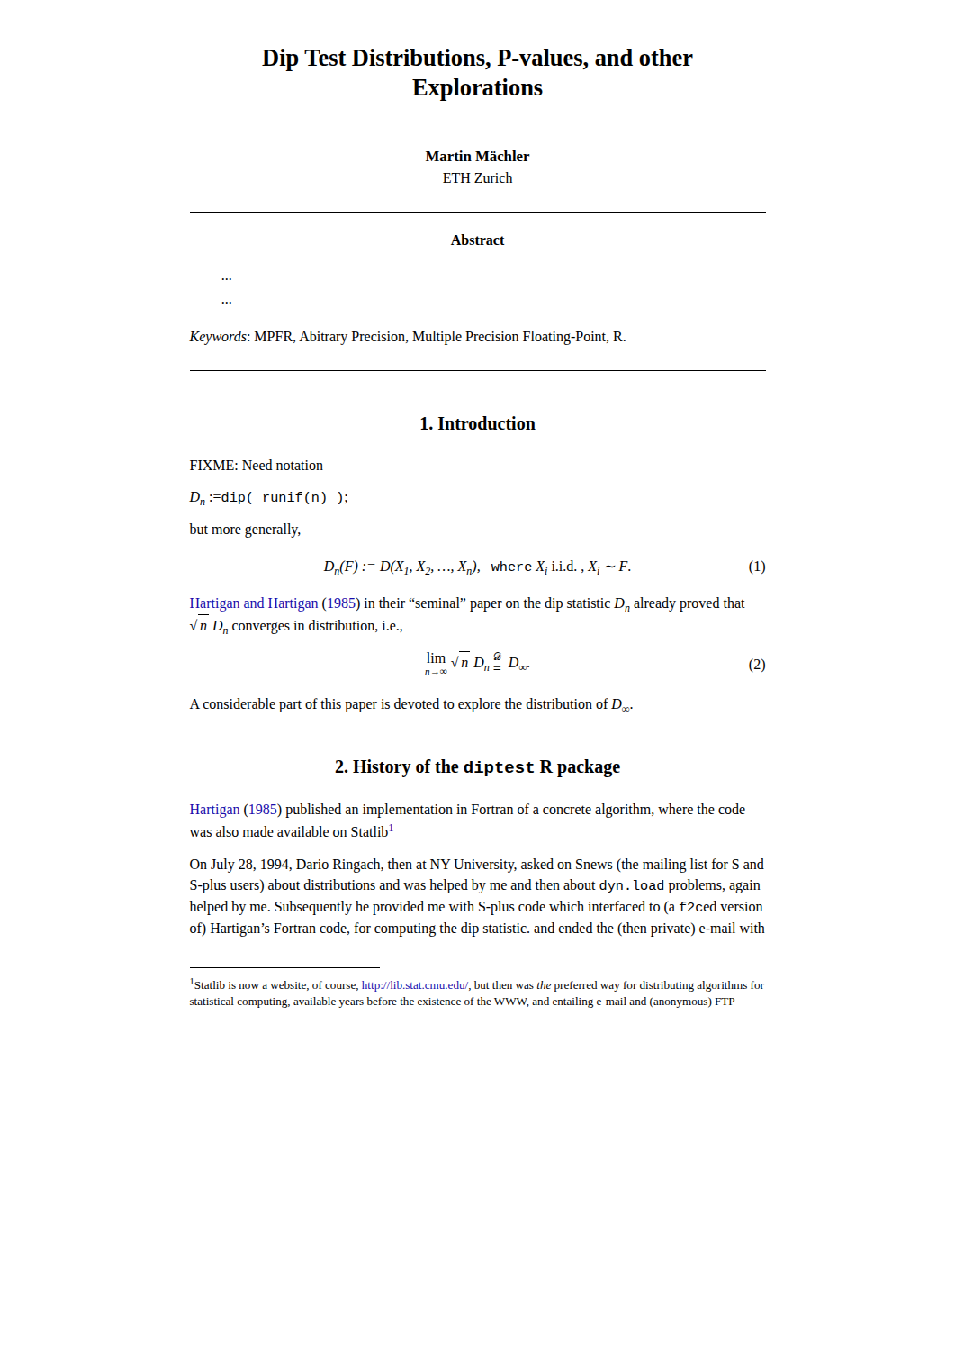Dip Test Distributions, P-values, and other
Explorations
Martin Mächler
ETH Zurich
Abstract
...
...
Keywords: MPFR, Abitrary Precision, Multiple Precision Floating-Point, R.
1. Introduction
FIXME: Need notation
Dn :=dip( runif(n) );
but more generally,
Dn(F) := D(X1, X2, …, Xn), where Xi i.i.d. , Xi ∼ F. (1)
Hartigan and Hartigan (1985) in their “seminal” paper on the dip statistic Dn already proved that √n Dn converges in distribution, i.e.,
lim n→∞ √n Dn 𝒟= D∞. (2)
A considerable part of this paper is devoted to explore the distribution of D∞.
2. History of the diptest R package
Hartigan (1985) published an implementation in Fortran of a concrete algorithm, where the code was also made available on Statlib1
On July 28, 1994, Dario Ringach, then at NY University, asked on Snews (the mailing list for S and S-plus users) about distributions and was helped by me and then about dyn.load problems, again helped by me. Subsequently he provided me with S-plus code which interfaced to (a f2ced version of) Hartigan’s Fortran code, for computing the dip statistic. and ended the (then private) e-mail with
1 Statlib is now a website, of course, http://lib.stat.cmu.edu/, but then was the preferred way for distributing algorithms for statistical computing, available years before the existence of the WWW, and entailing e-mail and (anonymous) FTP